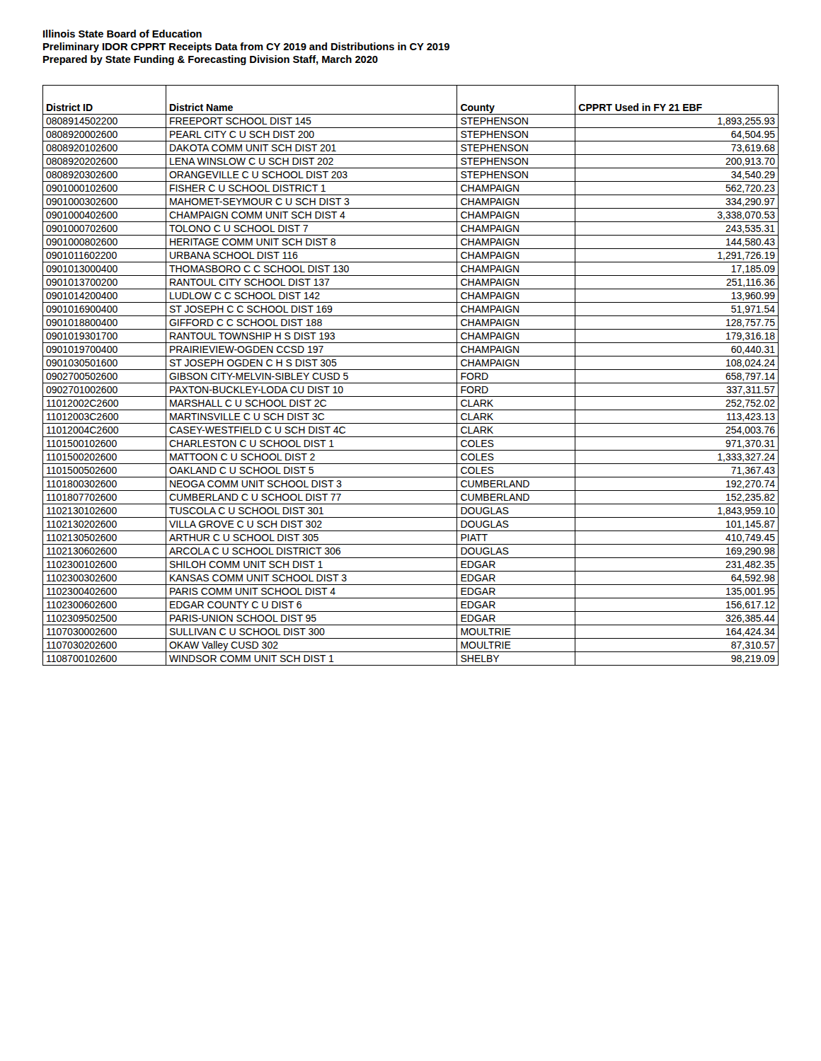Illinois State Board of Education
Preliminary IDOR CPPRT Receipts Data from CY 2019 and Distributions in CY 2019
Prepared by State Funding & Forecasting Division Staff, March 2020
| District ID | District Name | County | CPPRT Used in FY 21 EBF |
| --- | --- | --- | --- |
| 0808914502200 | FREEPORT SCHOOL DIST 145 | STEPHENSON | 1,893,255.93 |
| 0808920002600 | PEARL CITY C U SCH DIST 200 | STEPHENSON | 64,504.95 |
| 0808920102600 | DAKOTA COMM UNIT SCH DIST 201 | STEPHENSON | 73,619.68 |
| 0808920202600 | LENA WINSLOW C U SCH DIST 202 | STEPHENSON | 200,913.70 |
| 0808920302600 | ORANGEVILLE C U SCHOOL DIST 203 | STEPHENSON | 34,540.29 |
| 0901000102600 | FISHER C U SCHOOL DISTRICT 1 | CHAMPAIGN | 562,720.23 |
| 0901000302600 | MAHOMET-SEYMOUR C U SCH DIST 3 | CHAMPAIGN | 334,290.97 |
| 0901000402600 | CHAMPAIGN COMM UNIT SCH DIST 4 | CHAMPAIGN | 3,338,070.53 |
| 0901000702600 | TOLONO C U SCHOOL DIST 7 | CHAMPAIGN | 243,535.31 |
| 0901000802600 | HERITAGE COMM UNIT SCH DIST 8 | CHAMPAIGN | 144,580.43 |
| 0901011602200 | URBANA SCHOOL DIST 116 | CHAMPAIGN | 1,291,726.19 |
| 0901013000400 | THOMASBORO C C SCHOOL DIST 130 | CHAMPAIGN | 17,185.09 |
| 0901013700200 | RANTOUL CITY SCHOOL DIST 137 | CHAMPAIGN | 251,116.36 |
| 0901014200400 | LUDLOW C C SCHOOL DIST 142 | CHAMPAIGN | 13,960.99 |
| 0901016900400 | ST JOSEPH C C SCHOOL DIST 169 | CHAMPAIGN | 51,971.54 |
| 0901018800400 | GIFFORD C C SCHOOL DIST 188 | CHAMPAIGN | 128,757.75 |
| 0901019301700 | RANTOUL TOWNSHIP H S DIST 193 | CHAMPAIGN | 179,316.18 |
| 0901019700400 | PRAIRIEVIEW-OGDEN CCSD 197 | CHAMPAIGN | 60,440.31 |
| 0901030501600 | ST JOSEPH OGDEN C H S DIST 305 | CHAMPAIGN | 108,024.24 |
| 0902700502600 | GIBSON CITY-MELVIN-SIBLEY CUSD 5 | FORD | 658,797.14 |
| 0902701002600 | PAXTON-BUCKLEY-LODA CU DIST 10 | FORD | 337,311.57 |
| 11012002C2600 | MARSHALL C U SCHOOL DIST 2C | CLARK | 252,752.02 |
| 11012003C2600 | MARTINSVILLE C U SCH DIST 3C | CLARK | 113,423.13 |
| 11012004C2600 | CASEY-WESTFIELD C U SCH DIST 4C | CLARK | 254,003.76 |
| 1101500102600 | CHARLESTON C U SCHOOL DIST 1 | COLES | 971,370.31 |
| 1101500202600 | MATTOON C U SCHOOL DIST 2 | COLES | 1,333,327.24 |
| 1101500502600 | OAKLAND C U SCHOOL DIST 5 | COLES | 71,367.43 |
| 1101800302600 | NEOGA COMM UNIT SCHOOL DIST 3 | CUMBERLAND | 192,270.74 |
| 1101807702600 | CUMBERLAND C U SCHOOL DIST 77 | CUMBERLAND | 152,235.82 |
| 1102130102600 | TUSCOLA C U SCHOOL DIST 301 | DOUGLAS | 1,843,959.10 |
| 1102130202600 | VILLA GROVE C U SCH DIST 302 | DOUGLAS | 101,145.87 |
| 1102130502600 | ARTHUR C U SCHOOL DIST 305 | PIATT | 410,749.45 |
| 1102130602600 | ARCOLA C U SCHOOL DISTRICT 306 | DOUGLAS | 169,290.98 |
| 1102300102600 | SHILOH COMM UNIT SCH DIST 1 | EDGAR | 231,482.35 |
| 1102300302600 | KANSAS COMM UNIT SCHOOL DIST 3 | EDGAR | 64,592.98 |
| 1102300402600 | PARIS COMM UNIT SCHOOL DIST 4 | EDGAR | 135,001.95 |
| 1102300602600 | EDGAR COUNTY C U DIST 6 | EDGAR | 156,617.12 |
| 1102309502500 | PARIS-UNION SCHOOL DIST 95 | EDGAR | 326,385.44 |
| 1107030002600 | SULLIVAN C U SCHOOL DIST 300 | MOULTRIE | 164,424.34 |
| 1107030202600 | OKAW Valley CUSD 302 | MOULTRIE | 87,310.57 |
| 1108700102600 | WINDSOR COMM UNIT SCH DIST 1 | SHELBY | 98,219.09 |